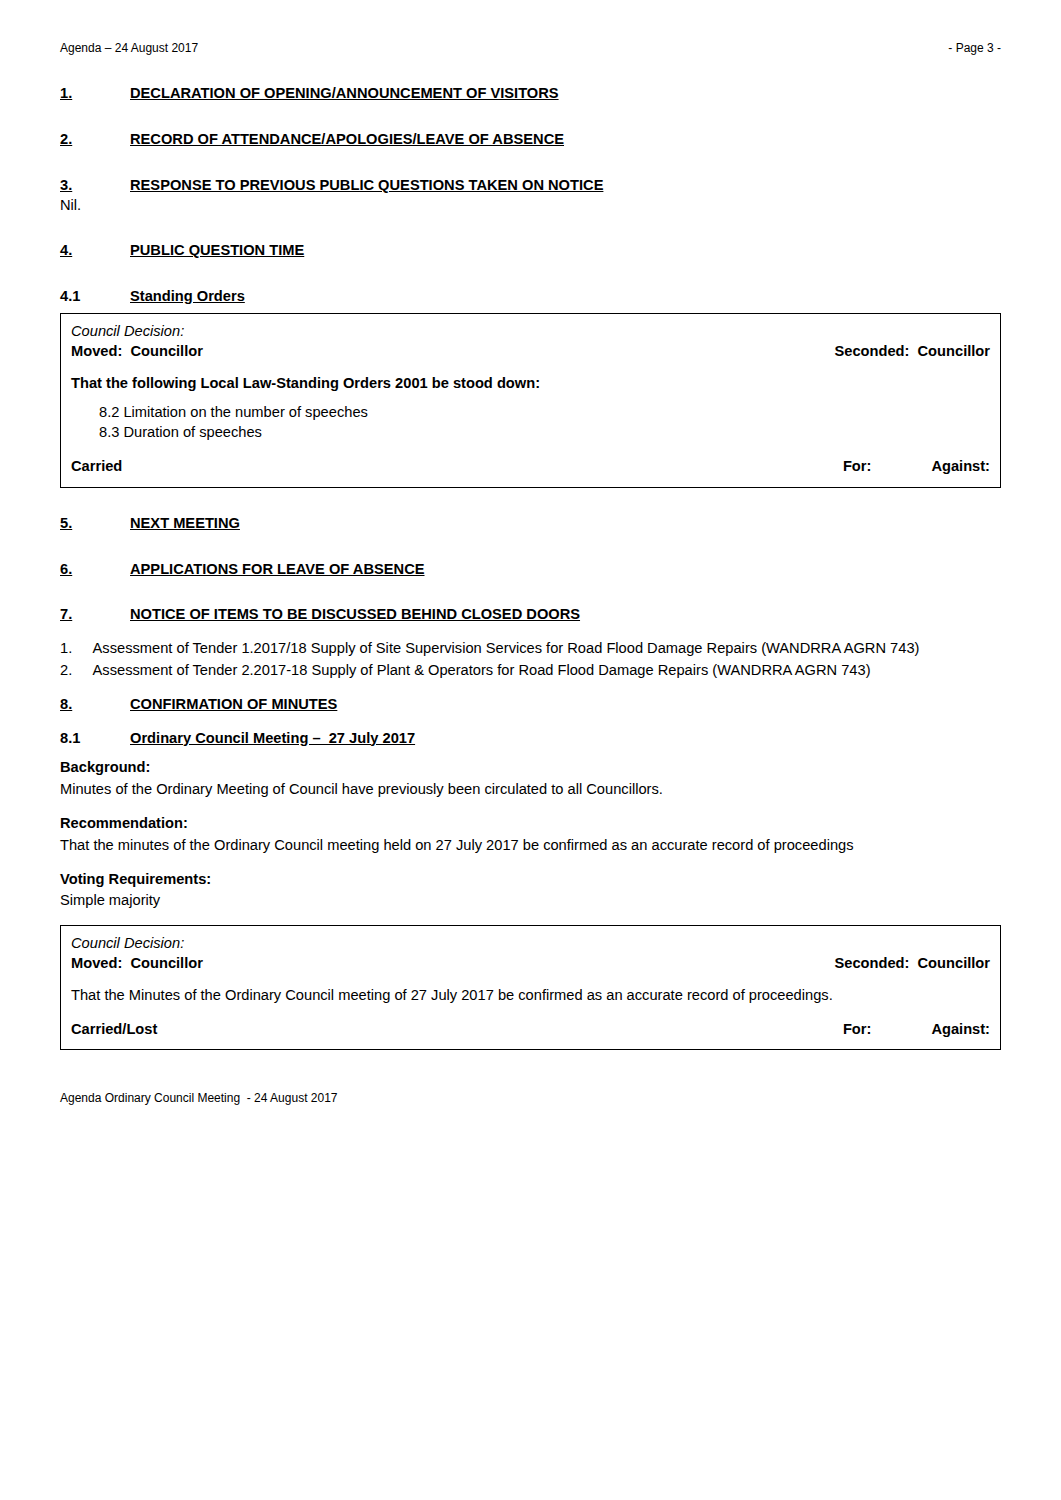Agenda – 24 August 2017
- Page 3 -
1. DECLARATION OF OPENING/ANNOUNCEMENT OF VISITORS
2. RECORD OF ATTENDANCE/APOLOGIES/LEAVE OF ABSENCE
3. RESPONSE TO PREVIOUS PUBLIC QUESTIONS TAKEN ON NOTICE
Nil.
4. PUBLIC QUESTION TIME
4.1 Standing Orders
Council Decision:
Moved: Councillor
Seconded: Councillor
That the following Local Law-Standing Orders 2001 be stood down:
8.2 Limitation on the number of speeches
8.3 Duration of speeches
Carried
For:
Against:
5. NEXT MEETING
6. APPLICATIONS FOR LEAVE OF ABSENCE
7. NOTICE OF ITEMS TO BE DISCUSSED BEHIND CLOSED DOORS
1. Assessment of Tender 1.2017/18 Supply of Site Supervision Services for Road Flood Damage Repairs (WANDRRA AGRN 743)
2. Assessment of Tender 2.2017-18 Supply of Plant & Operators for Road Flood Damage Repairs (WANDRRA AGRN 743)
8. CONFIRMATION OF MINUTES
8.1 Ordinary Council Meeting – 27 July 2017
Background:
Minutes of the Ordinary Meeting of Council have previously been circulated to all Councillors.
Recommendation:
That the minutes of the Ordinary Council meeting held on 27 July 2017 be confirmed as an accurate record of proceedings
Voting Requirements:
Simple majority
Council Decision:
Moved: Councillor
Seconded: Councillor
That the Minutes of the Ordinary Council meeting of 27 July 2017 be confirmed as an accurate record of proceedings.
Carried/Lost
For:
Against:
Agenda Ordinary Council Meeting - 24 August 2017